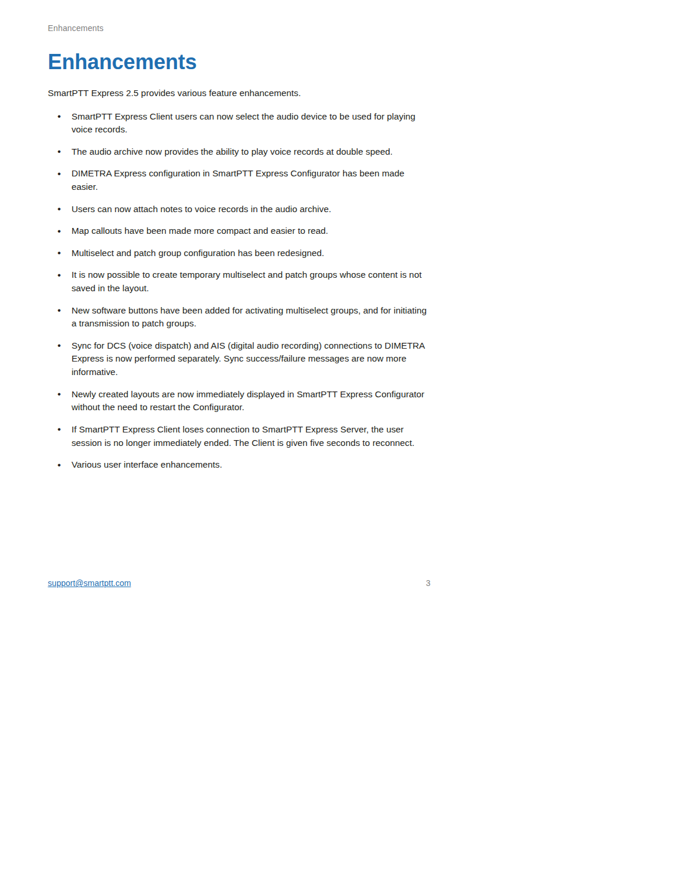Enhancements
Enhancements
SmartPTT Express 2.5 provides various feature enhancements.
SmartPTT Express Client users can now select the audio device to be used for playing voice records.
The audio archive now provides the ability to play voice records at double speed.
DIMETRA Express configuration in SmartPTT Express Configurator has been made easier.
Users can now attach notes to voice records in the audio archive.
Map callouts have been made more compact and easier to read.
Multiselect and patch group configuration has been redesigned.
It is now possible to create temporary multiselect and patch groups whose content is not saved in the layout.
New software buttons have been added for activating multiselect groups, and for initiating a transmission to patch groups.
Sync for DCS (voice dispatch) and AIS (digital audio recording) connections to DIMETRA Express is now performed separately. Sync success/failure messages are now more informative.
Newly created layouts are now immediately displayed in SmartPTT Express Configurator without the need to restart the Configurator.
If SmartPTT Express Client loses connection to SmartPTT Express Server, the user session is no longer immediately ended. The Client is given five seconds to reconnect.
Various user interface enhancements.
support@smartptt.com 3